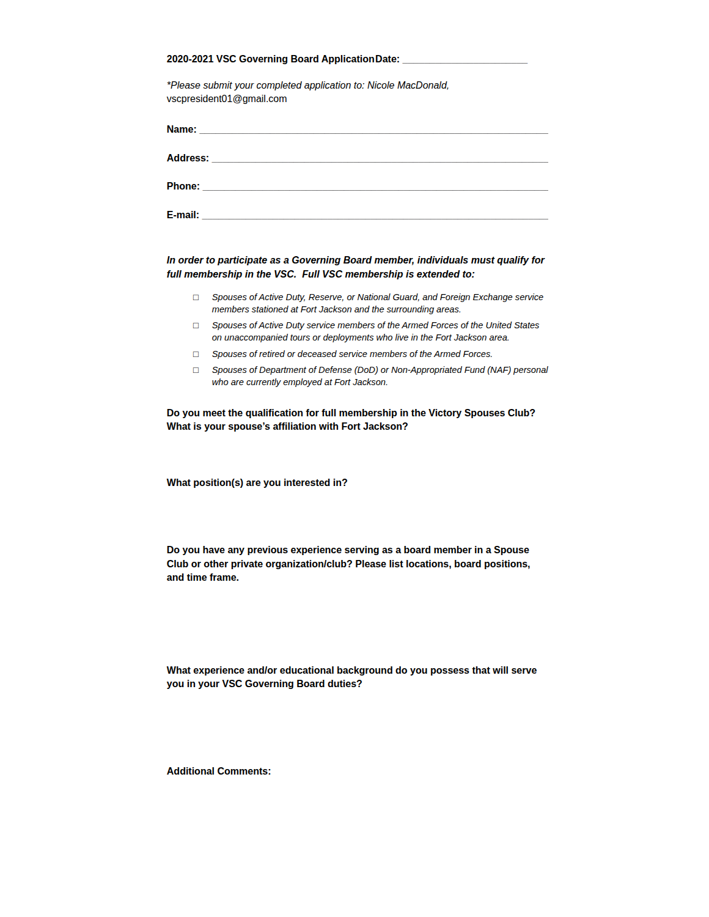2020-2021 VSC Governing Board Application Date: _______________________
*Please submit your completed application to: Nicole MacDonald, vscpresident01@gmail.com
Name: _______________________________________________________________________
Address: ____________________________________________________________________
Phone: ______________________________________________________________________
E-mail: ______________________________________________________________________
In order to participate as a Governing Board member, individuals must qualify for full membership in the VSC. Full VSC membership is extended to:
Spouses of Active Duty, Reserve, or National Guard, and Foreign Exchange service members stationed at Fort Jackson and the surrounding areas.
Spouses of Active Duty service members of the Armed Forces of the United States on unaccompanied tours or deployments who live in the Fort Jackson area.
Spouses of retired or deceased service members of the Armed Forces.
Spouses of Department of Defense (DoD) or Non-Appropriated Fund (NAF) personal who are currently employed at Fort Jackson.
Do you meet the qualification for full membership in the Victory Spouses Club? What is your spouse’s affiliation with Fort Jackson?
What position(s) are you interested in?
Do you have any previous experience serving as a board member in a Spouse Club or other private organization/club? Please list locations, board positions, and time frame.
What experience and/or educational background do you possess that will serve you in your VSC Governing Board duties?
Additional Comments: